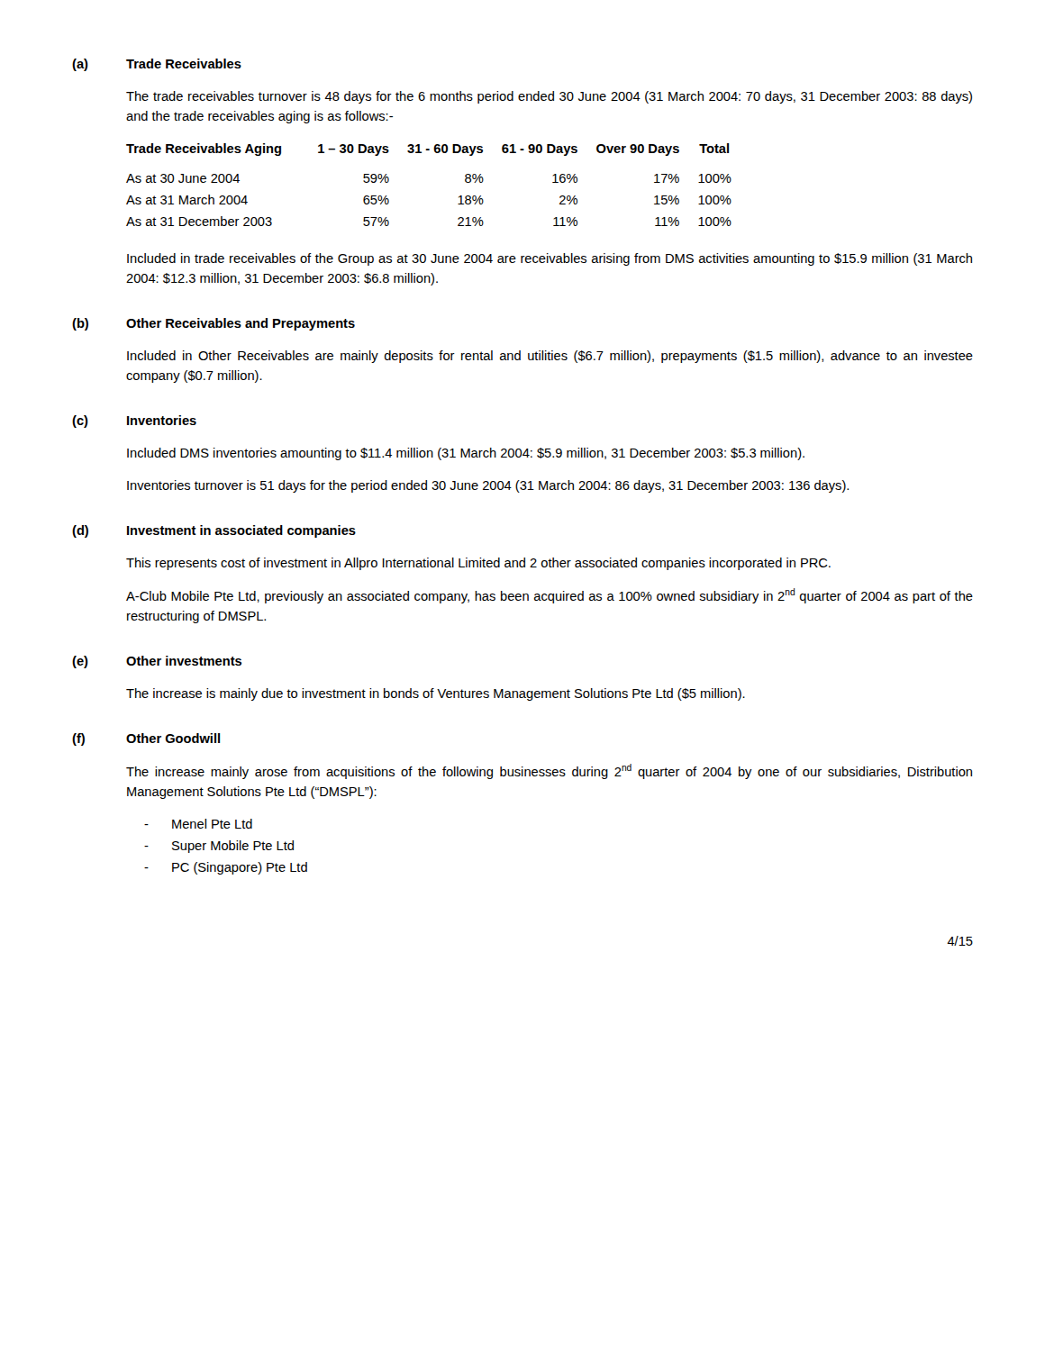(a) Trade Receivables
The trade receivables turnover is 48 days for the 6 months period ended 30 June 2004 (31 March 2004: 70 days, 31 December 2003: 88 days) and the trade receivables aging is as follows:-
| Trade Receivables Aging | 1 – 30 Days | 31 - 60 Days | 61 - 90 Days | Over 90 Days | Total |
| --- | --- | --- | --- | --- | --- |
| As at 30 June 2004 | 59% | 8% | 16% | 17% | 100% |
| As at 31 March 2004 | 65% | 18% | 2% | 15% | 100% |
| As at 31 December 2003 | 57% | 21% | 11% | 11% | 100% |
Included in trade receivables of the Group as at 30 June 2004 are receivables arising from DMS activities amounting to $15.9 million (31 March 2004: $12.3 million, 31 December 2003: $6.8 million).
(b) Other Receivables and Prepayments
Included in Other Receivables are mainly deposits for rental and utilities ($6.7 million), prepayments ($1.5 million), advance to an investee company ($0.7 million).
(c) Inventories
Included DMS inventories amounting to $11.4 million (31 March 2004: $5.9 million, 31 December 2003: $5.3 million).
Inventories turnover is 51 days for the period ended 30 June 2004 (31 March 2004: 86 days, 31 December 2003: 136 days).
(d) Investment in associated companies
This represents cost of investment in Allpro International Limited and 2 other associated companies incorporated in PRC.
A-Club Mobile Pte Ltd, previously an associated company, has been acquired as a 100% owned subsidiary in 2nd quarter of 2004 as part of the restructuring of DMSPL.
(e) Other investments
The increase is mainly due to investment in bonds of Ventures Management Solutions Pte Ltd ($5 million).
(f) Other Goodwill
The increase mainly arose from acquisitions of the following businesses during 2nd quarter of 2004 by one of our subsidiaries, Distribution Management Solutions Pte Ltd (“DMSPL”):
Menel Pte Ltd
Super Mobile Pte Ltd
PC (Singapore) Pte Ltd
4/15